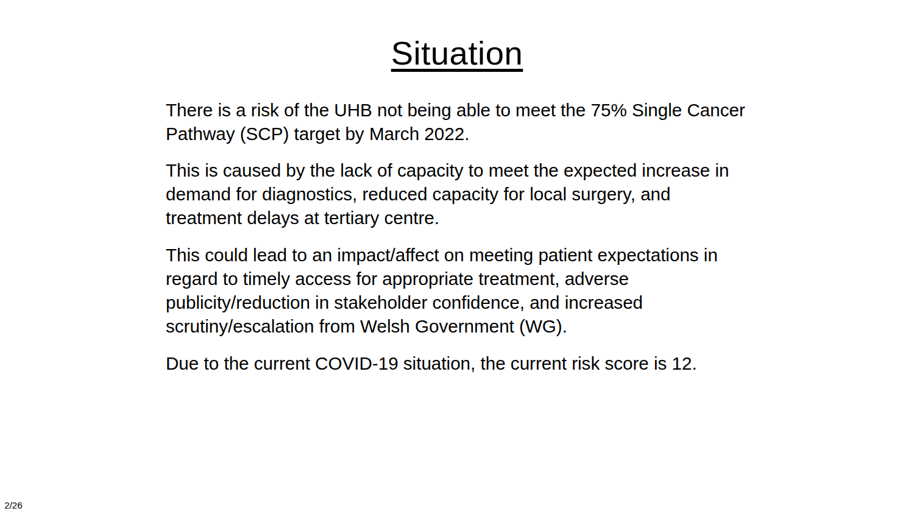Situation
There is a risk of the UHB not being able to meet the 75% Single Cancer Pathway (SCP) target by March 2022.
This is caused by the lack of capacity to meet the expected increase in demand for diagnostics, reduced capacity for local surgery, and treatment delays at tertiary centre.
This could lead to an impact/affect on meeting patient expectations in regard to timely access for appropriate treatment, adverse publicity/reduction in stakeholder confidence, and increased scrutiny/escalation from Welsh Government (WG).
Due to the current COVID-19 situation, the current risk score is 12.
2/26